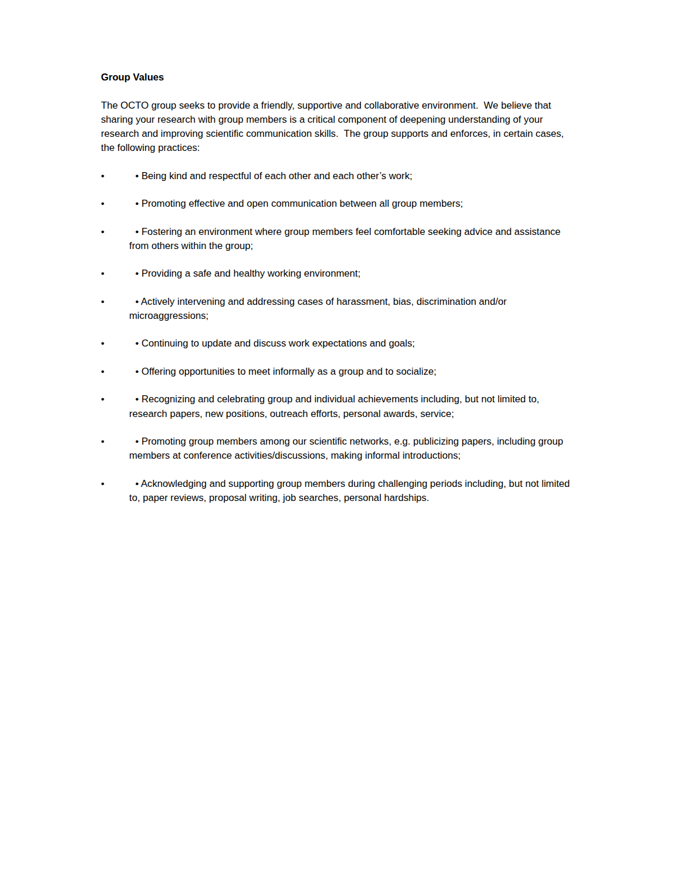Group Values
The OCTO group seeks to provide a friendly, supportive and collaborative environment. We believe that sharing your research with group members is a critical component of deepening understanding of your research and improving scientific communication skills. The group supports and enforces, in certain cases, the following practices:
• Being kind and respectful of each other and each other’s work;
• Promoting effective and open communication between all group members;
• Fostering an environment where group members feel comfortable seeking advice and assistance from others within the group;
• Providing a safe and healthy working environment;
• Actively intervening and addressing cases of harassment, bias, discrimination and/or microaggressions;
• Continuing to update and discuss work expectations and goals;
• Offering opportunities to meet informally as a group and to socialize;
• Recognizing and celebrating group and individual achievements including, but not limited to, research papers, new positions, outreach efforts, personal awards, service;
• Promoting group members among our scientific networks, e.g. publicizing papers, including group members at conference activities/discussions, making informal introductions;
• Acknowledging and supporting group members during challenging periods including, but not limited to, paper reviews, proposal writing, job searches, personal hardships.